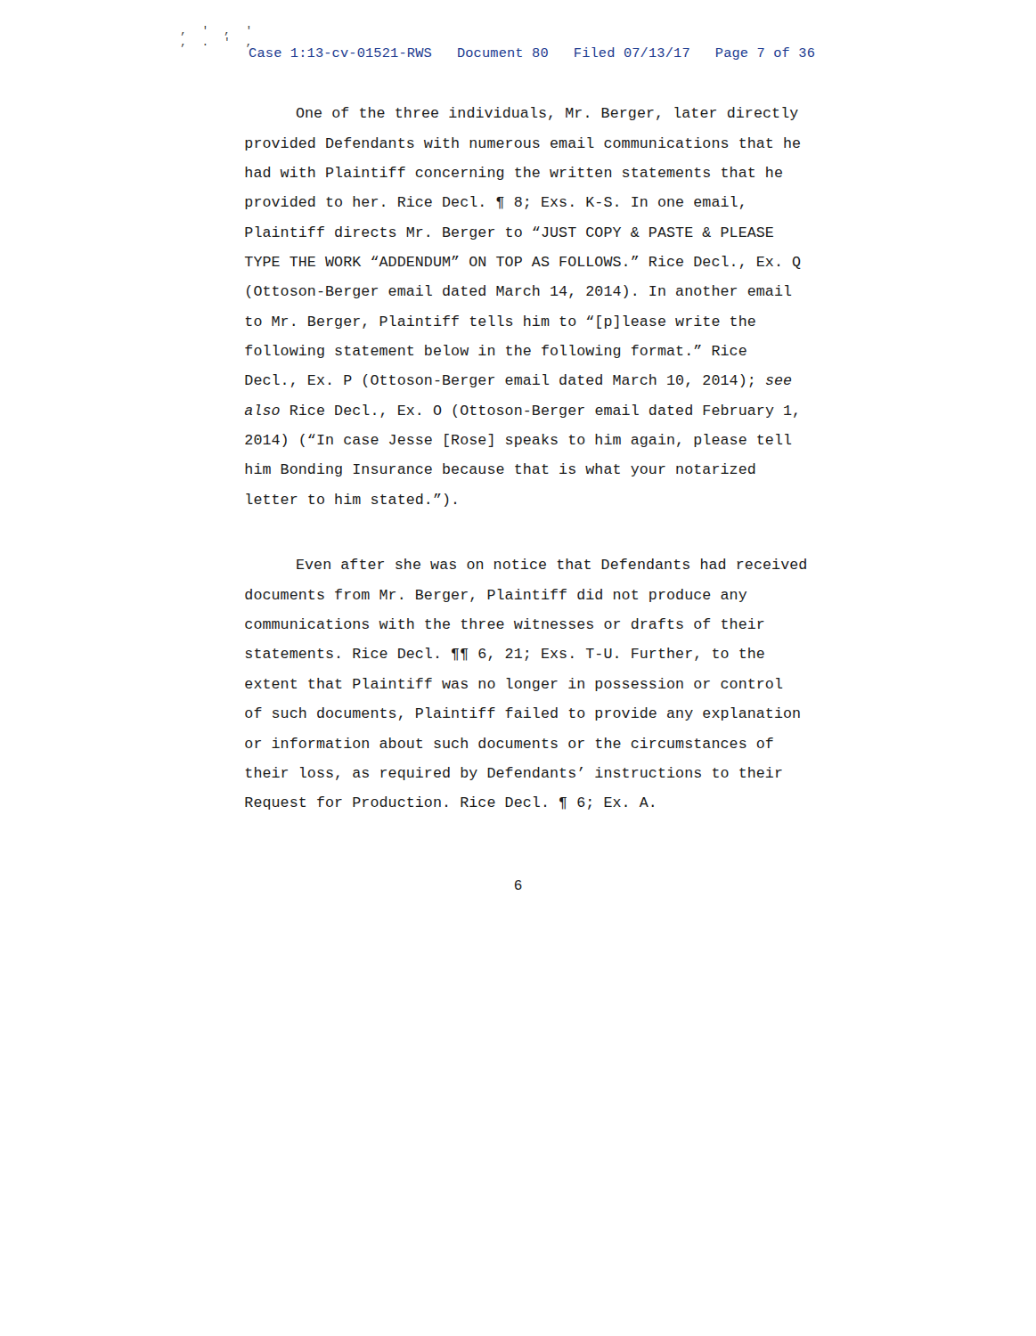,','
,.',
Case 1:13-cv-01521-RWS Document 80 Filed 07/13/17 Page 7 of 36
One of the three individuals, Mr. Berger, later directly provided Defendants with numerous email communications that he had with Plaintiff concerning the written statements that he provided to her. Rice Decl. ¶ 8; Exs. K-S. In one email, Plaintiff directs Mr. Berger to “JUST COPY & PASTE & PLEASE TYPE THE WORK “ADDENDUM” ON TOP AS FOLLOWS.” Rice Decl., Ex. Q (Ottoson-Berger email dated March 14, 2014). In another email to Mr. Berger, Plaintiff tells him to “[p]lease write the following statement below in the following format.” Rice Decl., Ex. P (Ottoson-Berger email dated March 10, 2014); see also Rice Decl., Ex. O (Ottoson-Berger email dated February 1, 2014) (“In case Jesse [Rose] speaks to him again, please tell him Bonding Insurance because that is what your notarized letter to him stated.”).
Even after she was on notice that Defendants had received documents from Mr. Berger, Plaintiff did not produce any communications with the three witnesses or drafts of their statements. Rice Decl. ¶¶ 6, 21; Exs. T-U. Further, to the extent that Plaintiff was no longer in possession or control of such documents, Plaintiff failed to provide any explanation or information about such documents or the circumstances of their loss, as required by Defendants’ instructions to their Request for Production. Rice Decl. ¶ 6; Ex. A.
6